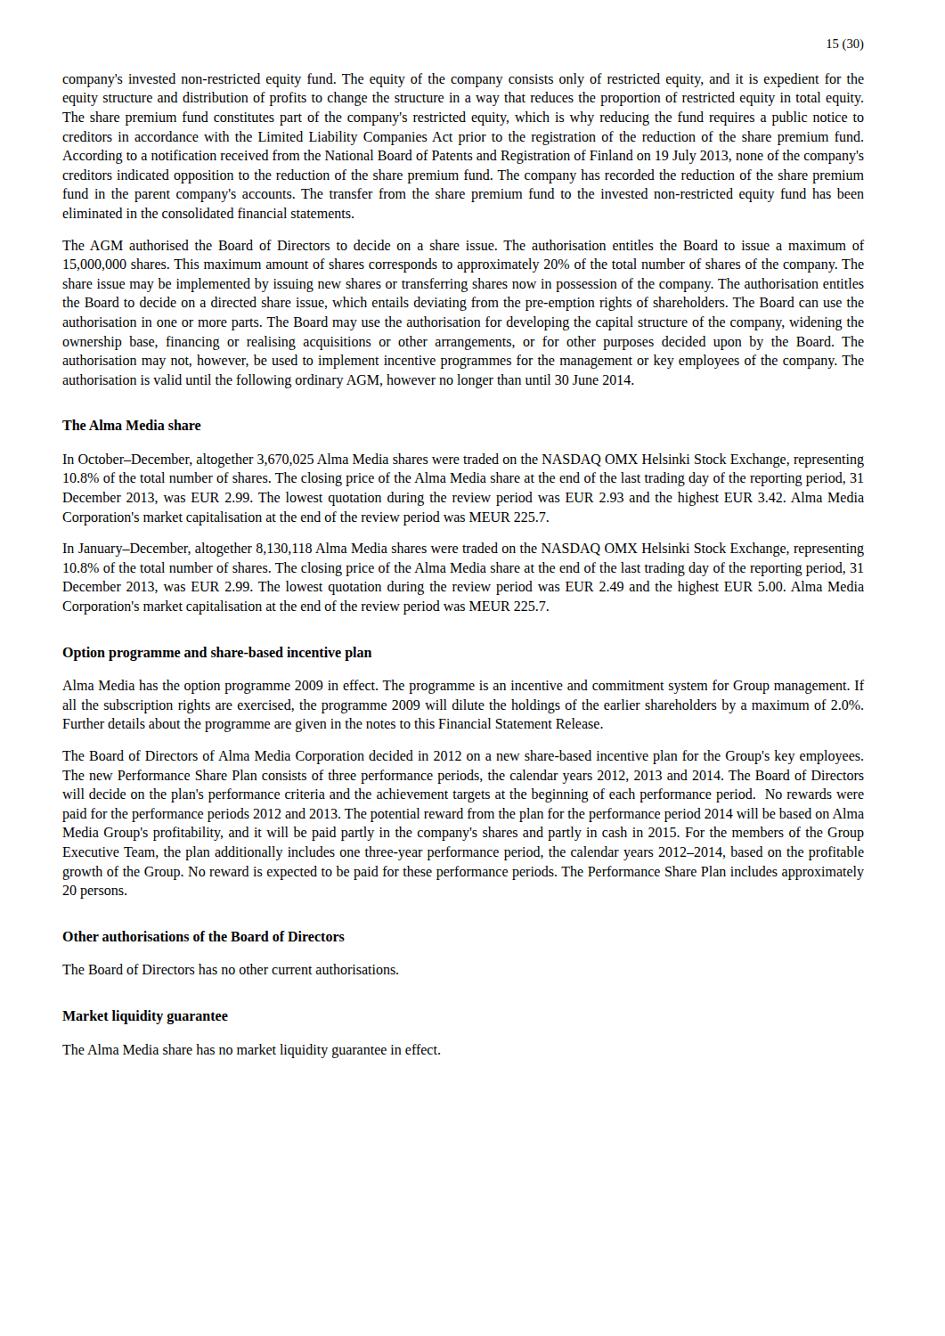15 (30)
company's invested non-restricted equity fund. The equity of the company consists only of restricted equity, and it is expedient for the equity structure and distribution of profits to change the structure in a way that reduces the proportion of restricted equity in total equity. The share premium fund constitutes part of the company's restricted equity, which is why reducing the fund requires a public notice to creditors in accordance with the Limited Liability Companies Act prior to the registration of the reduction of the share premium fund. According to a notification received from the National Board of Patents and Registration of Finland on 19 July 2013, none of the company's creditors indicated opposition to the reduction of the share premium fund. The company has recorded the reduction of the share premium fund in the parent company's accounts. The transfer from the share premium fund to the invested non-restricted equity fund has been eliminated in the consolidated financial statements.
The AGM authorised the Board of Directors to decide on a share issue. The authorisation entitles the Board to issue a maximum of 15,000,000 shares. This maximum amount of shares corresponds to approximately 20% of the total number of shares of the company. The share issue may be implemented by issuing new shares or transferring shares now in possession of the company. The authorisation entitles the Board to decide on a directed share issue, which entails deviating from the pre-emption rights of shareholders. The Board can use the authorisation in one or more parts. The Board may use the authorisation for developing the capital structure of the company, widening the ownership base, financing or realising acquisitions or other arrangements, or for other purposes decided upon by the Board. The authorisation may not, however, be used to implement incentive programmes for the management or key employees of the company. The authorisation is valid until the following ordinary AGM, however no longer than until 30 June 2014.
The Alma Media share
In October–December, altogether 3,670,025 Alma Media shares were traded on the NASDAQ OMX Helsinki Stock Exchange, representing 10.8% of the total number of shares. The closing price of the Alma Media share at the end of the last trading day of the reporting period, 31 December 2013, was EUR 2.99. The lowest quotation during the review period was EUR 2.93 and the highest EUR 3.42. Alma Media Corporation's market capitalisation at the end of the review period was MEUR 225.7.
In January–December, altogether 8,130,118 Alma Media shares were traded on the NASDAQ OMX Helsinki Stock Exchange, representing 10.8% of the total number of shares. The closing price of the Alma Media share at the end of the last trading day of the reporting period, 31 December 2013, was EUR 2.99. The lowest quotation during the review period was EUR 2.49 and the highest EUR 5.00. Alma Media Corporation's market capitalisation at the end of the review period was MEUR 225.7.
Option programme and share-based incentive plan
Alma Media has the option programme 2009 in effect. The programme is an incentive and commitment system for Group management. If all the subscription rights are exercised, the programme 2009 will dilute the holdings of the earlier shareholders by a maximum of 2.0%. Further details about the programme are given in the notes to this Financial Statement Release.
The Board of Directors of Alma Media Corporation decided in 2012 on a new share-based incentive plan for the Group's key employees. The new Performance Share Plan consists of three performance periods, the calendar years 2012, 2013 and 2014. The Board of Directors will decide on the plan's performance criteria and the achievement targets at the beginning of each performance period. No rewards were paid for the performance periods 2012 and 2013. The potential reward from the plan for the performance period 2014 will be based on Alma Media Group's profitability, and it will be paid partly in the company's shares and partly in cash in 2015. For the members of the Group Executive Team, the plan additionally includes one three-year performance period, the calendar years 2012–2014, based on the profitable growth of the Group. No reward is expected to be paid for these performance periods. The Performance Share Plan includes approximately 20 persons.
Other authorisations of the Board of Directors
The Board of Directors has no other current authorisations.
Market liquidity guarantee
The Alma Media share has no market liquidity guarantee in effect.